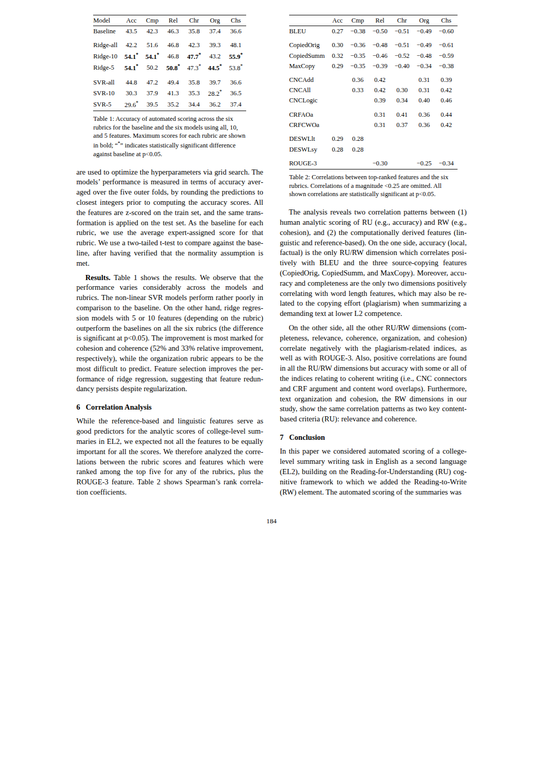Table 1: Accuracy of automated scoring across the six rubrics for the baseline and the six models using all, 10, and 5 features. Maximum scores for each rubric are shown in bold; “ * ” indicates statistically significant difference against baseline at p<0.05.
| Model | Acc | Cmp | Rel | Chr | Org | Chs |
| --- | --- | --- | --- | --- | --- | --- |
| Baseline | 43.5 | 42.3 | 46.3 | 35.8 | 37.4 | 36.6 |
| Ridge-all | 42.2 | 51.6 | 46.8 | 42.3 | 39.3 | 48.1 |
| Ridge-10 | 54.1 * | 54.1 * | 46.8 | 47.7 * | 43.2 | 55.9 * |
| Ridge-5 | 54.1 * | 50.2 | 50.8 * | 47.3 * | 44.5 * | 53.8 * |
| SVR-all | 44.8 | 47.2 | 49.4 | 35.8 | 39.7 | 36.6 |
| SVR-10 | 30.3 | 37.9 | 41.3 | 35.3 | 28.2 * | 36.5 |
| SVR-5 | 29.6 * | 39.5 | 35.2 | 34.4 | 36.2 | 37.4 |
are used to optimize the hyperparameters via grid search. The models’ performance is measured in terms of accuracy averaged over the five outer folds, by rounding the predictions to closest integers prior to computing the accuracy scores. All the features are z-scored on the train set, and the same transformation is applied on the test set. As the baseline for each rubric, we use the average expert-assigned score for that rubric. We use a two-tailed t-test to compare against the baseline, after having verified that the normality assumption is met.
Results. Table 1 shows the results. We observe that the performance varies considerably across the models and rubrics. The non-linear SVR models perform rather poorly in comparison to the baseline. On the other hand, ridge regression models with 5 or 10 features (depending on the rubric) outperform the baselines on all the six rubrics (the difference is significant at p<0.05). The improvement is most marked for cohesion and coherence (52% and 33% relative improvement, respectively), while the organization rubric appears to be the most difficult to predict. Feature selection improves the performance of ridge regression, suggesting that feature redundancy persists despite regularization.
6 Correlation Analysis
While the reference-based and linguistic features serve as good predictors for the analytic scores of college-level summaries in EL2, we expected not all the features to be equally important for all the scores. We therefore analyzed the correlations between the rubric scores and features which were ranked among the top five for any of the rubrics, plus the ROUGE-3 feature. Table 2 shows Spearman’s rank correlation coefficients.
Table 2: Correlations between top-ranked features and the six rubrics. Correlations of a magnitude <0.25 are omitted. All shown correlations are statistically significant at p<0.05.
| | Acc | Cmp | Rel | Chr | Org | Chs |
| --- | --- | --- | --- | --- | --- | --- |
| BLEU | 0.27 | −0.38 | −0.50 | −0.51 | −0.49 | −0.60 |
| CopiedOrig | 0.30 | −0.36 | −0.48 | −0.51 | −0.49 | −0.61 |
| CopiedSumm | 0.32 | −0.35 | −0.46 | −0.52 | −0.48 | −0.59 |
| MaxCopy | 0.29 | −0.35 | −0.39 | −0.40 | −0.34 | −0.38 |
| CNCAdd | | 0.36 | 0.42 | | 0.31 | 0.39 |
| CNCAll | | 0.33 | 0.42 | 0.30 | 0.31 | 0.42 |
| CNCLogic | | | 0.39 | 0.34 | 0.40 | 0.46 |
| CRFAOa | | | 0.31 | 0.41 | 0.36 | 0.44 |
| CRFCWOa | | | 0.31 | 0.37 | 0.36 | 0.42 |
| DESWLlt | 0.29 | 0.28 | | | | |
| DESWLsy | 0.28 | 0.28 | | | | |
| ROUGE-3 | | | −0.30 | | −0.25 | −0.34 |
The analysis reveals two correlation patterns between (1) human analytic scoring of RU (e.g., accuracy) and RW (e.g., cohesion), and (2) the computationally derived features (linguistic and reference-based). On the one side, accuracy (local, factual) is the only RU/RW dimension which correlates positively with BLEU and the three source-copying features (CopiedOrig, CopiedSumm, and MaxCopy). Moreover, accuracy and completeness are the only two dimensions positively correlating with word length features, which may also be related to the copying effort (plagiarism) when summarizing a demanding text at lower L2 competence.
On the other side, all the other RU/RW dimensions (completeness, relevance, coherence, organization, and cohesion) correlate negatively with the plagiarism-related indices, as well as with ROUGE-3. Also, positive correlations are found in all the RU/RW dimensions but accuracy with some or all of the indices relating to coherent writing (i.e., CNC connectors and CRF argument and content word overlaps). Furthermore, text organization and cohesion, the RW dimensions in our study, show the same correlation patterns as two key content-based criteria (RU): relevance and coherence.
7 Conclusion
In this paper we considered automated scoring of a college-level summary writing task in English as a second language (EL2), building on the Reading-for-Understanding (RU) cognitive framework to which we added the Reading-to-Write (RW) element. The automated scoring of the summaries was
184